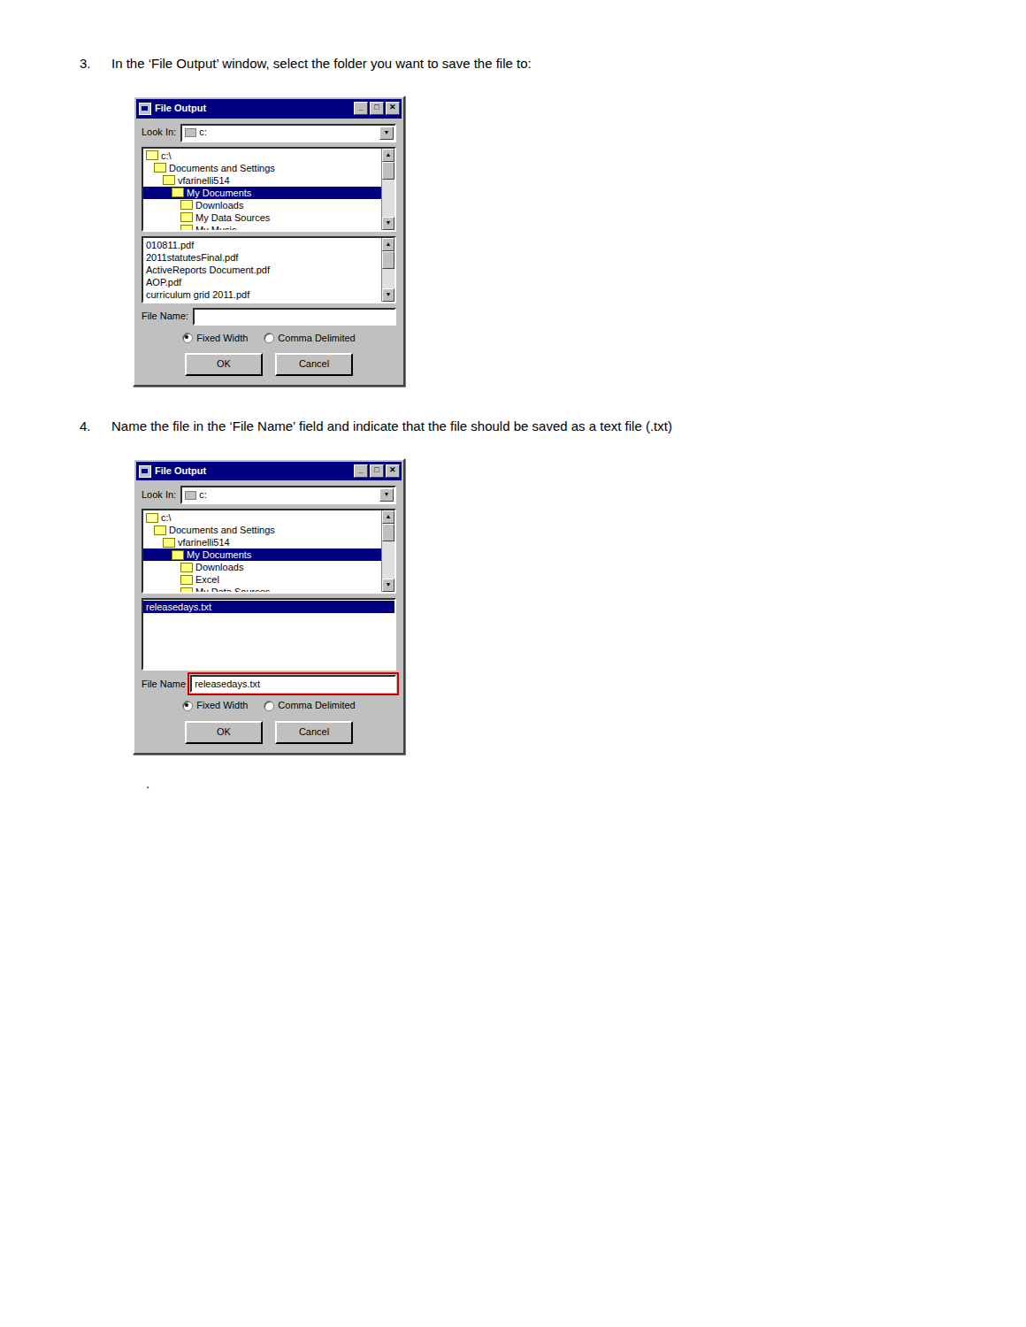In the ‘File Output’ window, select the folder you want to save the file to:
File Output _ □ ✕
Look In:
c: ▼
c:\
Documents and Settings
vfarinelli514
My Documents
Downloads
My Data Sources
My Music
My Pictures
▲
▼
010811.pdf
2011statutesFinal.pdf
ActiveReports Document.pdf
AOP.pdf
curriculum grid 2011.pdf
facts of death verification.pdf
▲
▼
File Name:
Fixed Width Comma Delimited
OK
Cancel
Name the file in the ‘File Name’ field and indicate that the file should be saved as a text file (.txt)
File Output _ □ ✕
Look In:
c: ▼
c:\
Documents and Settings
vfarinelli514
My Documents
Downloads
Excel
My Data Sources
My Music
▲
▼
releasedays.txt
File Name
releasedays.txt
Fixed Width Comma Delimited
OK
Cancel
.